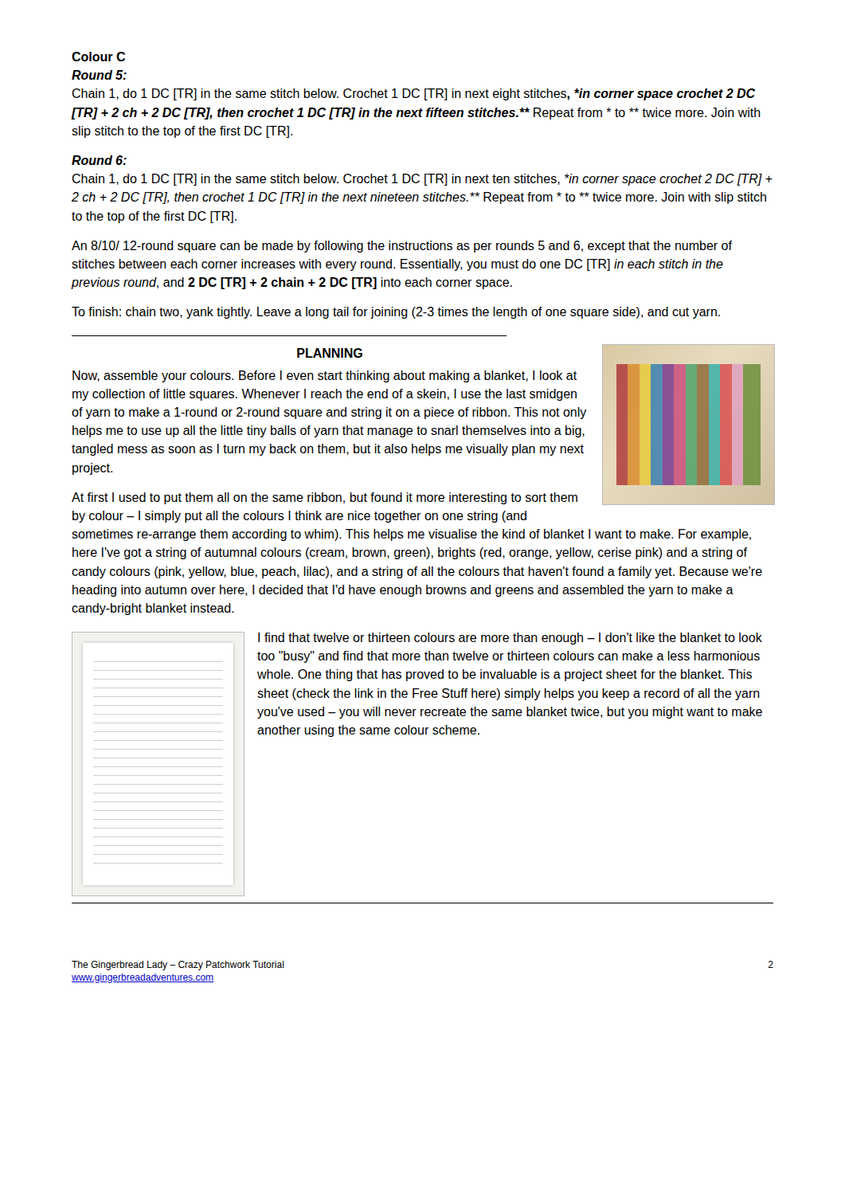Colour C
Round 5:
Chain 1, do 1 DC [TR] in the same stitch below. Crochet 1 DC [TR] in next eight stitches, *in corner space crochet 2 DC [TR] + 2 ch + 2 DC [TR], then crochet 1 DC [TR] in the next fifteen stitches.** Repeat from * to ** twice more. Join with slip stitch to the top of the first DC [TR].
Round 6:
Chain 1, do 1 DC [TR] in the same stitch below. Crochet 1 DC [TR] in next ten stitches, *in corner space crochet 2 DC [TR] + 2 ch + 2 DC [TR], then crochet 1 DC [TR] in the next nineteen stitches.** Repeat from * to ** twice more. Join with slip stitch to the top of the first DC [TR].
An 8/10/ 12-round square can be made by following the instructions as per rounds 5 and 6, except that the number of stitches between each corner increases with every round. Essentially, you must do one DC [TR] in each stitch in the previous round, and 2 DC [TR] + 2 chain + 2 DC [TR] into each corner space.
To finish: chain two, yank tightly. Leave a long tail for joining (2-3 times the length of one square side), and cut yarn.
PLANNING
Now, assemble your colours. Before I even start thinking about making a blanket, I look at my collection of little squares. Whenever I reach the end of a skein, I use the last smidgen of yarn to make a 1-round or 2-round square and string it on a piece of ribbon. This not only helps me to use up all the little tiny balls of yarn that manage to snarl themselves into a big, tangled mess as soon as I turn my back on them, but it also helps me visually plan my next project.
At first I used to put them all on the same ribbon, but found it more interesting to sort them by colour – I simply put all the colours I think are nice together on one string (and sometimes re-arrange them according to whim). This helps me visualise the kind of blanket I want to make. For example, here I've got a string of autumnal colours (cream, brown, green), brights (red, orange, yellow, cerise pink) and a string of candy colours (pink, yellow, blue, peach, lilac), and a string of all the colours that haven't found a family yet. Because we're heading into autumn over here, I decided that I'd have enough browns and greens and assembled the yarn to make a candy-bright blanket instead.
I find that twelve or thirteen colours are more than enough – I don't like the blanket to look too "busy" and find that more than twelve or thirteen colours can make a less harmonious whole. One thing that has proved to be invaluable is a project sheet for the blanket. This sheet (check the link in the Free Stuff here) simply helps you keep a record of all the yarn you've used – you will never recreate the same blanket twice, but you might want to make another using the same colour scheme.
2 The Gingerbread Lady – Crazy Patchwork Tutorial
www.gingerbreadadventures.com